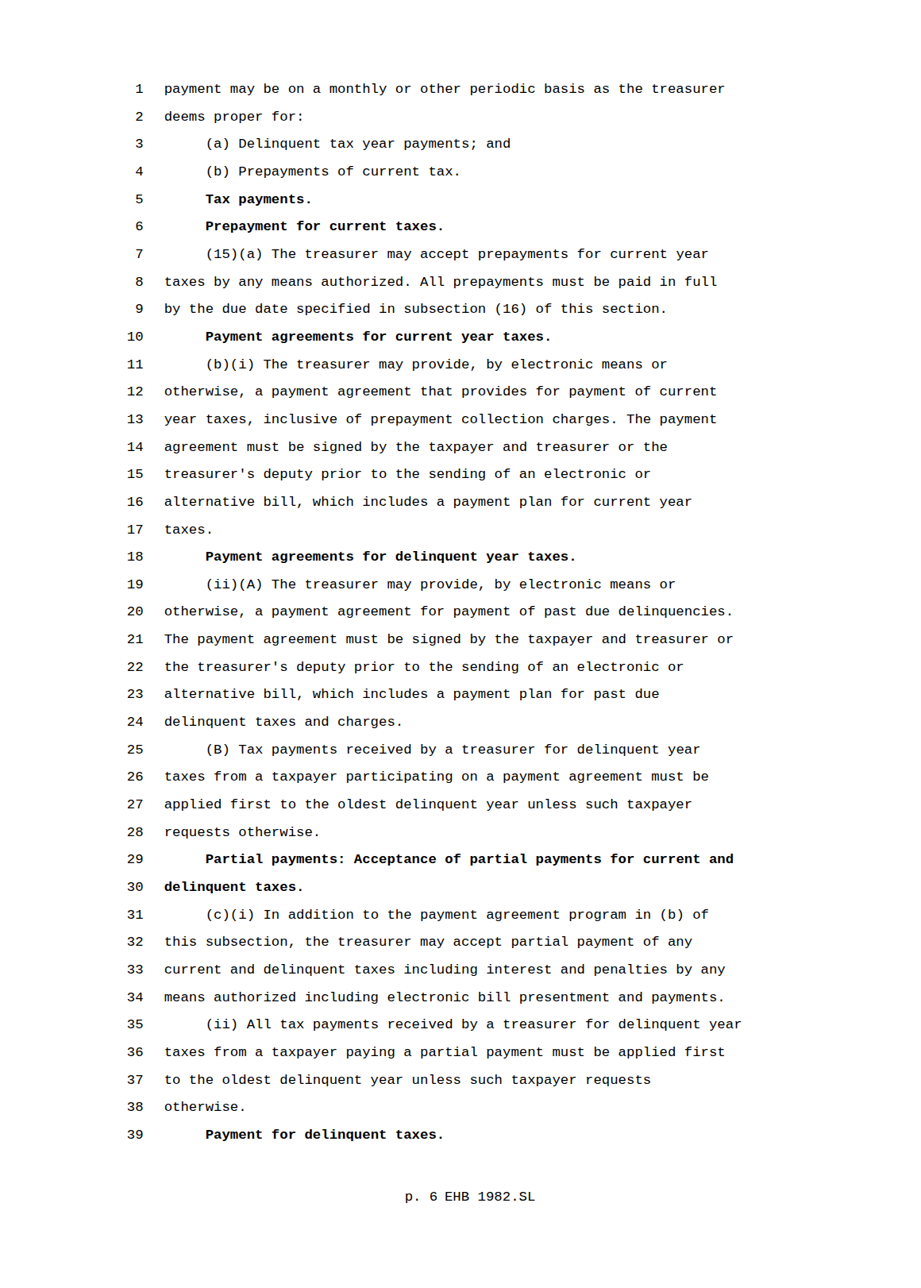1 payment may be on a monthly or other periodic basis as the treasurer
2 deems proper for:
3(a) Delinquent tax year payments; and
4(b) Prepayments of current tax.
5 Tax payments.
6 Prepayment for current taxes.
7(15)(a) The treasurer may accept prepayments for current year
8 taxes by any means authorized. All prepayments must be paid in full
9 by the due date specified in subsection (16) of this section.
10 Payment agreements for current year taxes.
11(b)(i) The treasurer may provide, by electronic means or
12 otherwise, a payment agreement that provides for payment of current
13 year taxes, inclusive of prepayment collection charges. The payment
14 agreement must be signed by the taxpayer and treasurer or the
15 treasurer's deputy prior to the sending of an electronic or
16 alternative bill, which includes a payment plan for current year
17 taxes.
18 Payment agreements for delinquent year taxes.
19(ii)(A) The treasurer may provide, by electronic means or
20 otherwise, a payment agreement for payment of past due delinquencies.
21 The payment agreement must be signed by the taxpayer and treasurer or
22 the treasurer's deputy prior to the sending of an electronic or
23 alternative bill, which includes a payment plan for past due
24 delinquent taxes and charges.
25(B) Tax payments received by a treasurer for delinquent year
26 taxes from a taxpayer participating on a payment agreement must be
27 applied first to the oldest delinquent year unless such taxpayer
28 requests otherwise.
29 Partial payments: Acceptance of partial payments for current and
30 delinquent taxes.
31(c)(i) In addition to the payment agreement program in (b) of
32 this subsection, the treasurer may accept partial payment of any
33 current and delinquent taxes including interest and penalties by any
34 means authorized including electronic bill presentment and payments.
35(ii) All tax payments received by a treasurer for delinquent year
36 taxes from a taxpayer paying a partial payment must be applied first
37 to the oldest delinquent year unless such taxpayer requests
38 otherwise.
39 Payment for delinquent taxes.
p. 6 EHB 1982.SL